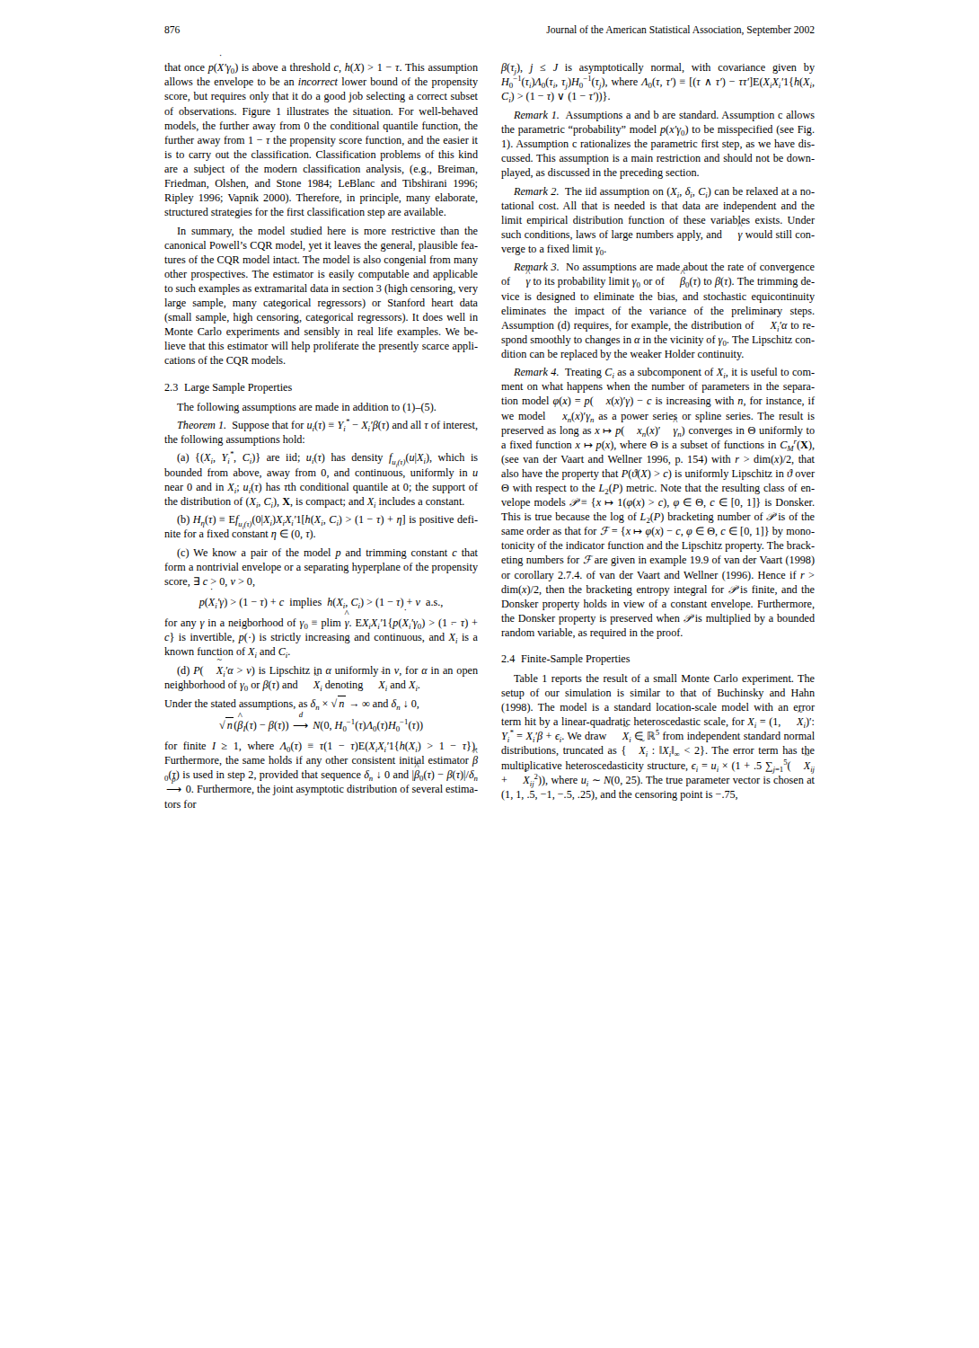876 Journal of the American Statistical Association, September 2002
that once p(X′γ0) is above a threshold c, h(X) > 1 − τ. This assumption allows the envelope to be an incorrect lower bound of the propensity score, but requires only that it do a good job selecting a correct subset of observations. Figure 1 illustrates the situation. For well-behaved models, the further away from 0 the conditional quantile function, the further away from 1 − τ the propensity score function, and the easier it is to carry out the classification. Classification problems of this kind are a subject of the modern classification analysis, (e.g., Breiman, Friedman, Olshen, and Stone 1984; LeBlanc and Tibshirani 1996; Ripley 1996; Vapnik 2000). Therefore, in principle, many elaborate, structured strategies for the first classification step are available.
In summary, the model studied here is more restrictive than the canonical Powell’s CQR model, yet it leaves the general, plausible features of the CQR model intact. The model is also congenial from many other prospectives. The estimator is easily computable and applicable to such examples as extramarital data in section 3 (high censoring, very large sample, many categorical regressors) or Stanford heart data (small sample, high censoring, categorical regressors). It does well in Monte Carlo experiments and sensibly in real life examples. We believe that this estimator will help proliferate the presently scarce applications of the CQR models.
2.3 Large Sample Properties
The following assumptions are made in addition to (1)–(5).
Theorem 1. Suppose that for ui(τ) ≡ Yi* − Xi′β(τ) and all τ of interest, the following assumptions hold:
(a) {(Xi, Yi*, Ci)} are iid; ui(τ) has density fui(τ)(u|Xi), which is bounded from above, away from 0, and continuous, uniformly in u near 0 and in Xi; ui(τ) has τth conditional quantile at 0; the support of the distribution of (Xi, Ci), X, is compact; and Xi includes a constant.
(b) Hη(τ) ≡ Efui(τ)(0|Xi)XiXi′1[h(Xi, Ci) > (1 − τ) + η] is positive definite for a fixed constant η ∈ (0, τ).
(c) We know a pair of the model p and trimming constant c that form a nontrivial envelope or a separating hyperplane of the propensity score, ∃ c > 0, v > 0,
p(Xi′γ) > (1 − τ) + c implies h(Xi, Ci) > (1 − τ) + v a.s.,
for any γ in a neigborhood of γ0 ≡ plim γ. EXiXi′1{p(Xi′γ0) > (1 − τ) + c} is invertible, p(·) is strictly increasing and continuous, and Xi is a known function of Xi and Ci.
(d) P(Xi′α > v) is Lipschitz in α uniformly in v, for α in an open neighborhood of γ0 or β(τ) and Xi denoting Xi and Xi.
Under the stated assumptions, as δn × √n → ∞ and δn ↓ 0,
√n(βI(τ) − β(τ)) d⟶ N(0, H0−1(τ)Λ0(τ)H0−1(τ))
for finite I ≥ 1, where Λ0(τ) ≡ τ(1 − τ)E(XiXi′1{h(Xi) > 1 − τ}). Furthermore, the same holds if any other consistent initial estimator β0(τ) is used in step 2, provided that sequence δn ↓ 0 and |β0(τ) − β(τ)|/δn p⟶ 0. Furthermore, the joint asymptotic distribution of several estimators for
β(τj), j ≤ J is asymptotically normal, with covariance given by H0−1(τi)Λ0(τi, τj)H0−1(τj), where Λ0(τ, τ′) ≡ [(τ ∧ τ′) − ττ′]E(XiXi′1{h(Xi, Ci) > (1 − τ) ∨ (1 − τ′))}.
Remark 1. Assumptions a and b are standard. Assumption c allows the parametric “probability” model p(x′γ0) to be misspecified (see Fig. 1). Assumption c rationalizes the parametric first step, as we have discussed. This assumption is a main restriction and should not be downplayed, as discussed in the preceding section.
Remark 2. The iid assumption on (Xi, δi, Ci) can be relaxed at a notational cost. All that is needed is that data are independent and the limit empirical distribution function of these variables exists. Under such conditions, laws of large numbers apply, and γ would still converge to a fixed limit γ0.
Remark 3. No assumptions are made about the rate of convergence of γ to its probability limit γ0 or of β0(τ) to β(τ). The trimming device is designed to eliminate the bias, and stochastic equicontinuity eliminates the impact of the variance of the preliminary steps. Assumption (d) requires, for example, the distribution of Xi′α to respond smoothly to changes in α in the vicinity of γ0. The Lipschitz condition can be replaced by the weaker Holder continuity.
Remark 4. Treating Ci as a subcomponent of Xi, it is useful to comment on what happens when the number of parameters in the separation model φ(x) = p(x(x)′γ) − c is increasing with n, for instance, if we model xn(x)′γn as a power series or spline series. The result is preserved as long as x ↦ p(xn(x)′γn) converges in Θ uniformly to a fixed function x ↦ p(x), where Θ is a subset of functions in CMr(X), (see van der Vaart and Wellner 1996, p. 154) with r > dim(x)/2, that also have the property that P(ϑ(X) > c) is uniformly Lipschitz in ϑ over Θ with respect to the L2(P) metric. Note that the resulting class of envelope models 𝒫 ≡ {x ↦ 1(φ(x) > c), φ ∈ Θ, c ∈ [0, 1]} is Donsker. This is true because the log of L2(P) bracketing number of 𝒫 is of the same order as that for ℱ = {x ↦ φ(x) − c, φ ∈ Θ, c ∈ [0, 1]} by monotonicity of the indicator function and the Lipschitz property. The bracketing numbers for ℱ are given in example 19.9 of van der Vaart (1998) or corollary 2.7.4. of van der Vaart and Wellner (1996). Hence if r > dim(x)/2, then the bracketing entropy integral for 𝒫 is finite, and the Donsker property holds in view of a constant envelope. Furthermore, the Donsker property is preserved when 𝒫 is multiplied by a bounded random variable, as required in the proof.
2.4 Finite-Sample Properties
Table 1 reports the result of a small Monte Carlo experiment. The setup of our simulation is similar to that of Buchinsky and Hahn (1998). The model is a standard location-scale model with an error term hit by a linear-quadratic heteroscedastic scale, for Xi = (1, Xi)′: Yi* = Xi′β + ϵi. We draw Xi ∈ ℝ5 from independent standard normal distributions, truncated as {Xi : ‖Xi‖∞ < 2}. The error term has the multiplicative heteroscedasticity structure, ϵi = ui × (1 + .5 ∑j=15(Xij + Xij2)), where ui ∼ N(0, 25). The true parameter vector is chosen at (1, 1, .5, −1, −.5, .25), and the censoring point is −.75,